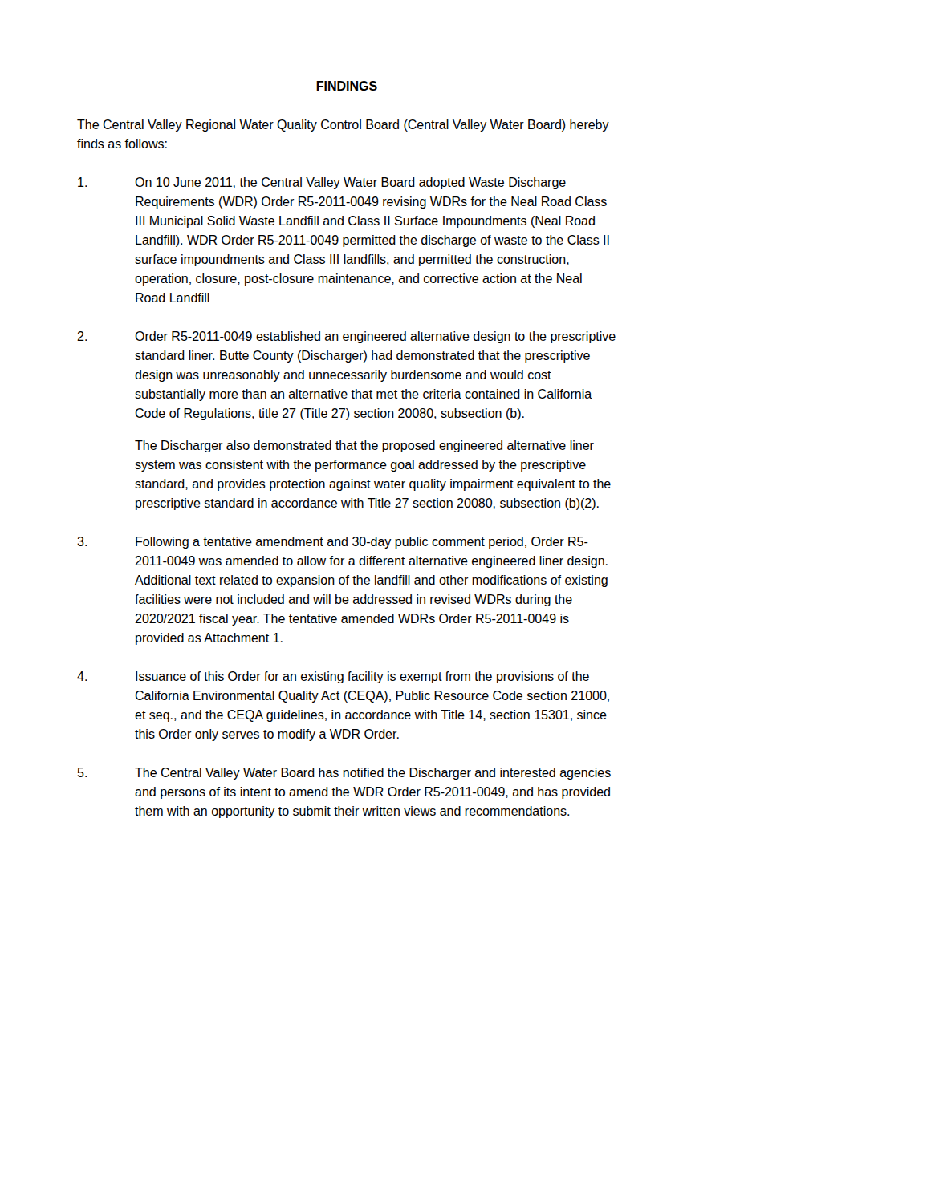FINDINGS
The Central Valley Regional Water Quality Control Board (Central Valley Water Board) hereby finds as follows:
On 10 June 2011, the Central Valley Water Board adopted Waste Discharge Requirements (WDR) Order R5-2011-0049 revising WDRs for the Neal Road Class III Municipal Solid Waste Landfill and Class II Surface Impoundments (Neal Road Landfill). WDR Order R5-2011-0049 permitted the discharge of waste to the Class II surface impoundments and Class III landfills, and permitted the construction, operation, closure, post-closure maintenance, and corrective action at the Neal Road Landfill
Order R5-2011-0049 established an engineered alternative design to the prescriptive standard liner. Butte County (Discharger) had demonstrated that the prescriptive design was unreasonably and unnecessarily burdensome and would cost substantially more than an alternative that met the criteria contained in California Code of Regulations, title 27 (Title 27) section 20080, subsection (b).
The Discharger also demonstrated that the proposed engineered alternative liner system was consistent with the performance goal addressed by the prescriptive standard, and provides protection against water quality impairment equivalent to the prescriptive standard in accordance with Title 27 section 20080, subsection (b)(2).
Following a tentative amendment and 30-day public comment period, Order R5-2011-0049 was amended to allow for a different alternative engineered liner design. Additional text related to expansion of the landfill and other modifications of existing facilities were not included and will be addressed in revised WDRs during the 2020/2021 fiscal year. The tentative amended WDRs Order R5-2011-0049 is provided as Attachment 1.
Issuance of this Order for an existing facility is exempt from the provisions of the California Environmental Quality Act (CEQA), Public Resource Code section 21000, et seq., and the CEQA guidelines, in accordance with Title 14, section 15301, since this Order only serves to modify a WDR Order.
The Central Valley Water Board has notified the Discharger and interested agencies and persons of its intent to amend the WDR Order R5-2011-0049, and has provided them with an opportunity to submit their written views and recommendations.